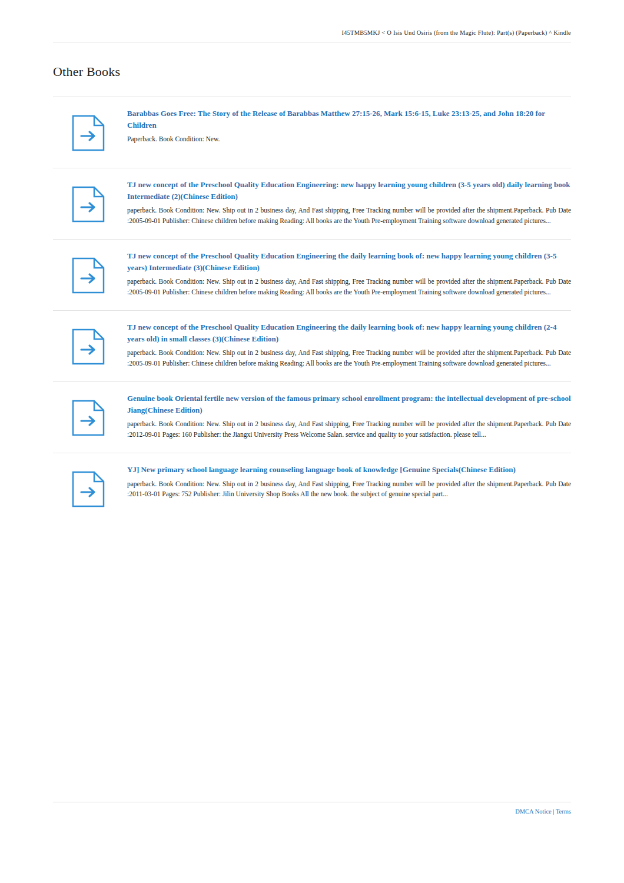I45TMB5MKJ < O Isis Und Osiris (from the Magic Flute): Part(s) (Paperback) ^ Kindle
Other Books
Barabbas Goes Free: The Story of the Release of Barabbas Matthew 27:15-26, Mark 15:6-15, Luke 23:13-25, and John 18:20 for Children
Paperback. Book Condition: New.
TJ new concept of the Preschool Quality Education Engineering: new happy learning young children (3-5 years old) daily learning book Intermediate (2)(Chinese Edition)
paperback. Book Condition: New. Ship out in 2 business day, And Fast shipping, Free Tracking number will be provided after the shipment.Paperback. Pub Date :2005-09-01 Publisher: Chinese children before making Reading: All books are the Youth Pre-employment Training software download generated pictures...
TJ new concept of the Preschool Quality Education Engineering the daily learning book of: new happy learning young children (3-5 years) Intermediate (3)(Chinese Edition)
paperback. Book Condition: New. Ship out in 2 business day, And Fast shipping, Free Tracking number will be provided after the shipment.Paperback. Pub Date :2005-09-01 Publisher: Chinese children before making Reading: All books are the Youth Pre-employment Training software download generated pictures...
TJ new concept of the Preschool Quality Education Engineering the daily learning book of: new happy learning young children (2-4 years old) in small classes (3)(Chinese Edition)
paperback. Book Condition: New. Ship out in 2 business day, And Fast shipping, Free Tracking number will be provided after the shipment.Paperback. Pub Date :2005-09-01 Publisher: Chinese children before making Reading: All books are the Youth Pre-employment Training software download generated pictures...
Genuine book Oriental fertile new version of the famous primary school enrollment program: the intellectual development of pre-school Jiang(Chinese Edition)
paperback. Book Condition: New. Ship out in 2 business day, And Fast shipping, Free Tracking number will be provided after the shipment.Paperback. Pub Date :2012-09-01 Pages: 160 Publisher: the Jiangxi University Press Welcome Salan. service and quality to your satisfaction. please tell...
YJ] New primary school language learning counseling language book of knowledge [Genuine Specials(Chinese Edition)
paperback. Book Condition: New. Ship out in 2 business day, And Fast shipping, Free Tracking number will be provided after the shipment.Paperback. Pub Date :2011-03-01 Pages: 752 Publisher: Jilin University Shop Books All the new book. the subject of genuine special part...
DMCA Notice | Terms